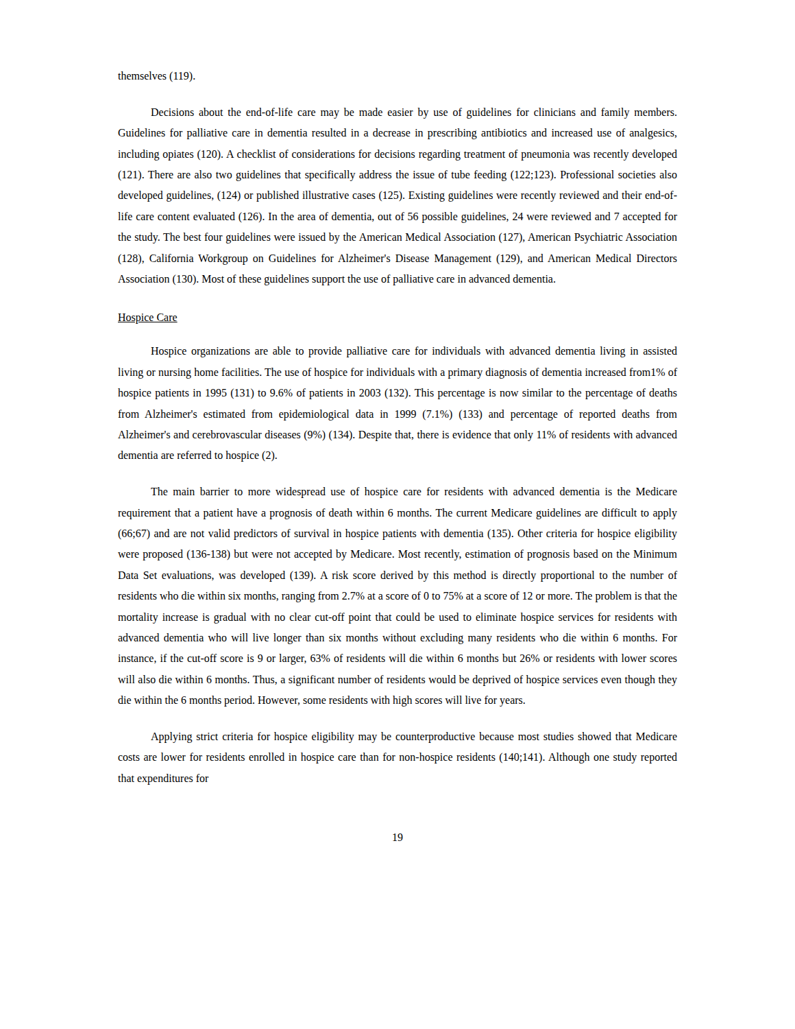themselves (119).
Decisions about the end-of-life care may be made easier by use of guidelines for clinicians and family members. Guidelines for palliative care in dementia resulted in a decrease in prescribing antibiotics and increased use of analgesics, including opiates (120). A checklist of considerations for decisions regarding treatment of pneumonia was recently developed (121). There are also two guidelines that specifically address the issue of tube feeding (122;123). Professional societies also developed guidelines, (124) or published illustrative cases (125). Existing guidelines were recently reviewed and their end-of-life care content evaluated (126). In the area of dementia, out of 56 possible guidelines, 24 were reviewed and 7 accepted for the study. The best four guidelines were issued by the American Medical Association (127), American Psychiatric Association (128), California Workgroup on Guidelines for Alzheimer's Disease Management (129), and American Medical Directors Association (130). Most of these guidelines support the use of palliative care in advanced dementia.
Hospice Care
Hospice organizations are able to provide palliative care for individuals with advanced dementia living in assisted living or nursing home facilities. The use of hospice for individuals with a primary diagnosis of dementia increased from1% of hospice patients in 1995 (131) to 9.6% of patients in 2003 (132). This percentage is now similar to the percentage of deaths from Alzheimer's estimated from epidemiological data in 1999 (7.1%) (133) and percentage of reported deaths from Alzheimer's and cerebrovascular diseases (9%) (134). Despite that, there is evidence that only 11% of residents with advanced dementia are referred to hospice (2).
The main barrier to more widespread use of hospice care for residents with advanced dementia is the Medicare requirement that a patient have a prognosis of death within 6 months. The current Medicare guidelines are difficult to apply (66;67) and are not valid predictors of survival in hospice patients with dementia (135). Other criteria for hospice eligibility were proposed (136-138) but were not accepted by Medicare. Most recently, estimation of prognosis based on the Minimum Data Set evaluations, was developed (139). A risk score derived by this method is directly proportional to the number of residents who die within six months, ranging from 2.7% at a score of 0 to 75% at a score of 12 or more. The problem is that the mortality increase is gradual with no clear cut-off point that could be used to eliminate hospice services for residents with advanced dementia who will live longer than six months without excluding many residents who die within 6 months. For instance, if the cut-off score is 9 or larger, 63% of residents will die within 6 months but 26% or residents with lower scores will also die within 6 months. Thus, a significant number of residents would be deprived of hospice services even though they die within the 6 months period. However, some residents with high scores will live for years.
Applying strict criteria for hospice eligibility may be counterproductive because most studies showed that Medicare costs are lower for residents enrolled in hospice care than for non-hospice residents (140;141). Although one study reported that expenditures for
19